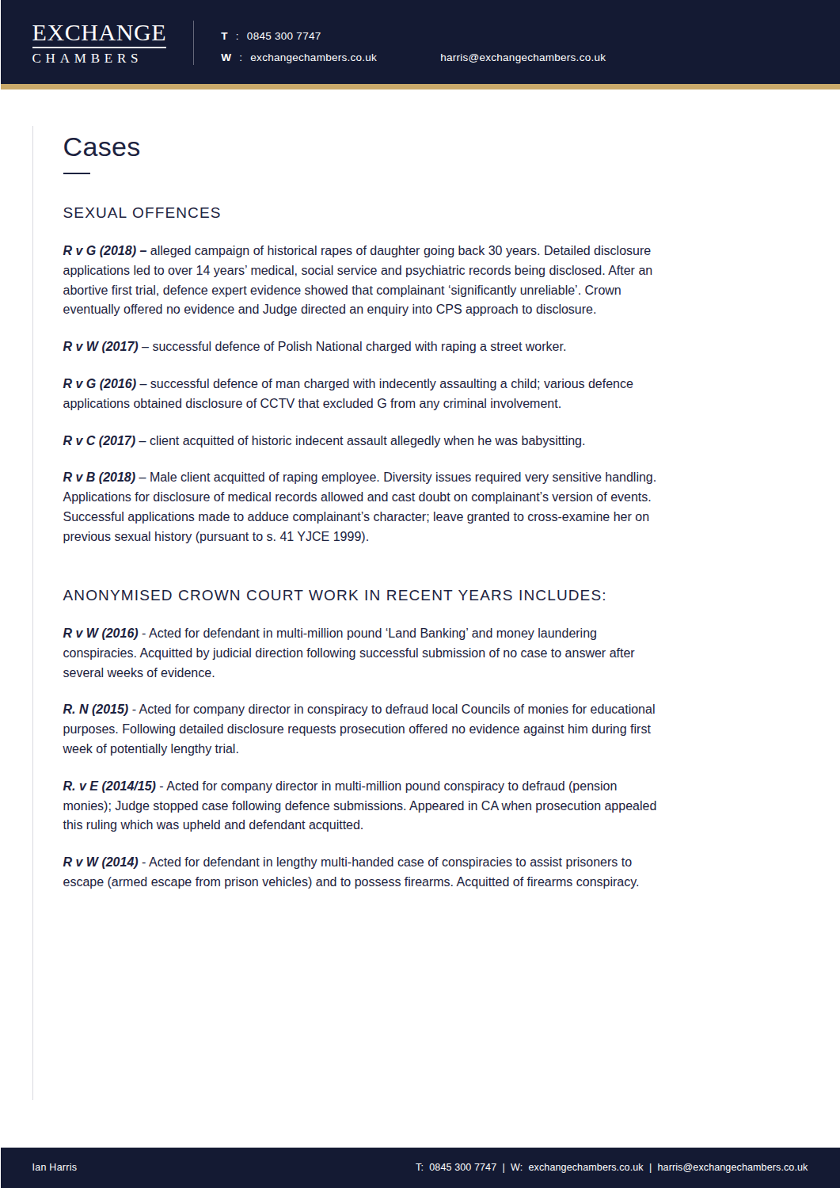EXCHANGE CHAMBERS
T:0845 300 7747
W:exchangechambers.co.uk harris@exchangechambers.co.uk
Cases
SEXUAL OFFENCES
R v G (2018) – alleged campaign of historical rapes of daughter going back 30 years. Detailed disclosure applications led to over 14 years’ medical, social service and psychiatric records being disclosed. After an abortive first trial, defence expert evidence showed that complainant ‘significantly unreliable’. Crown eventually offered no evidence and Judge directed an enquiry into CPS approach to disclosure.
R v W (2017) – successful defence of Polish National charged with raping a street worker.
R v G (2016) – successful defence of man charged with indecently assaulting a child; various defence applications obtained disclosure of CCTV that excluded G from any criminal involvement.
R v C (2017) – client acquitted of historic indecent assault allegedly when he was babysitting.
R v B (2018) – Male client acquitted of raping employee. Diversity issues required very sensitive handling. Applications for disclosure of medical records allowed and cast doubt on complainant’s version of events. Successful applications made to adduce complainant’s character; leave granted to cross-examine her on previous sexual history (pursuant to s. 41 YJCE 1999).
ANONYMISED CROWN COURT WORK IN RECENT YEARS INCLUDES:
R v W (2016) - Acted for defendant in multi-million pound ‘Land Banking’ and money laundering conspiracies. Acquitted by judicial direction following successful submission of no case to answer after several weeks of evidence.
R. N (2015) - Acted for company director in conspiracy to defraud local Councils of monies for educational purposes. Following detailed disclosure requests prosecution offered no evidence against him during first week of potentially lengthy trial.
R. v E (2014/15) - Acted for company director in multi-million pound conspiracy to defraud (pension monies); Judge stopped case following defence submissions. Appeared in CA when prosecution appealed this ruling which was upheld and defendant acquitted.
R v W (2014) - Acted for defendant in lengthy multi-handed case of conspiracies to assist prisoners to escape (armed escape from prison vehicles) and to possess firearms. Acquitted of firearms conspiracy.
Ian Harris
T: 0845 300 7747 | W: exchangechambers.co.uk | harris@exchangechambers.co.uk